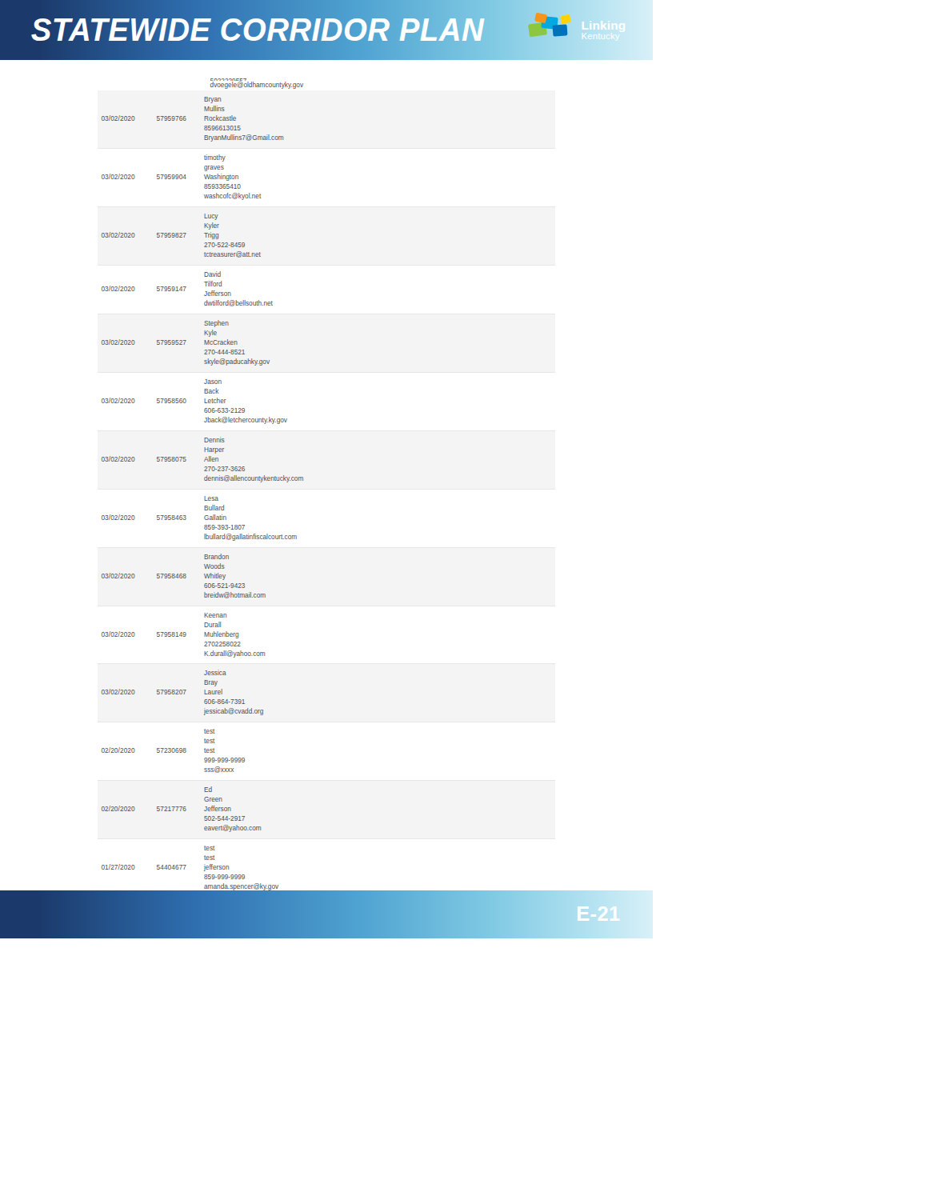Statewide Corridor Plan
LinkingKentucky
5022229557
dvoegele@oldhamcountyky.gov
| 03/02/2020 | 57959766 | Bryan Mullins Rockcastle 8596613015 BryanMullins7@Gmail.com | |
| 03/02/2020 | 57959904 | timothy graves Washington 8593365410 washcofc@kyol.net | |
| 03/02/2020 | 57959827 | Lucy Kyler Trigg 270-522-8459 tctreasurer@att.net | |
| 03/02/2020 | 57959147 | David Tilford Jefferson dwtilford@bellsouth.net | |
| 03/02/2020 | 57959527 | Stephen Kyle McCracken 270-444-8521 skyle@paducahky.gov | |
| 03/02/2020 | 57958560 | Jason Back Letcher 606-633-2129 Jback@letchercounty.ky.gov | |
| 03/02/2020 | 57958075 | Dennis Harper Allen 270-237-3626 dennis@allencountykentucky.com | |
| 03/02/2020 | 57958463 | Lesa Bullard Gallatin 859-393-1807 lbullard@gallatinfiscalcourt.com | |
| 03/02/2020 | 57958468 | Brandon Woods Whitley 606-521-9423 breidw@hotmail.com | |
| 03/02/2020 | 57958149 | Keenan Durall Muhlenberg 2702258022 K.durall@yahoo.com | |
| 03/02/2020 | 57958207 | Jessica Bray Laurel 606-864-7391 jessicab@cvadd.org | |
| 02/20/2020 | 57230698 | test test test 999-999-9999 sss@xxxx | |
| 02/20/2020 | 57217776 | Ed Green Jefferson 502-544-2917 eavert@yahoo.com | |
| 01/27/2020 | 54404677 | test test jefferson 859-999-9999 amanda.spencer@ky.gov | |
01/25/2020
54363355
Steve
De Witte
Fayette
Linking Kentucky
P QuestionPro
E-21